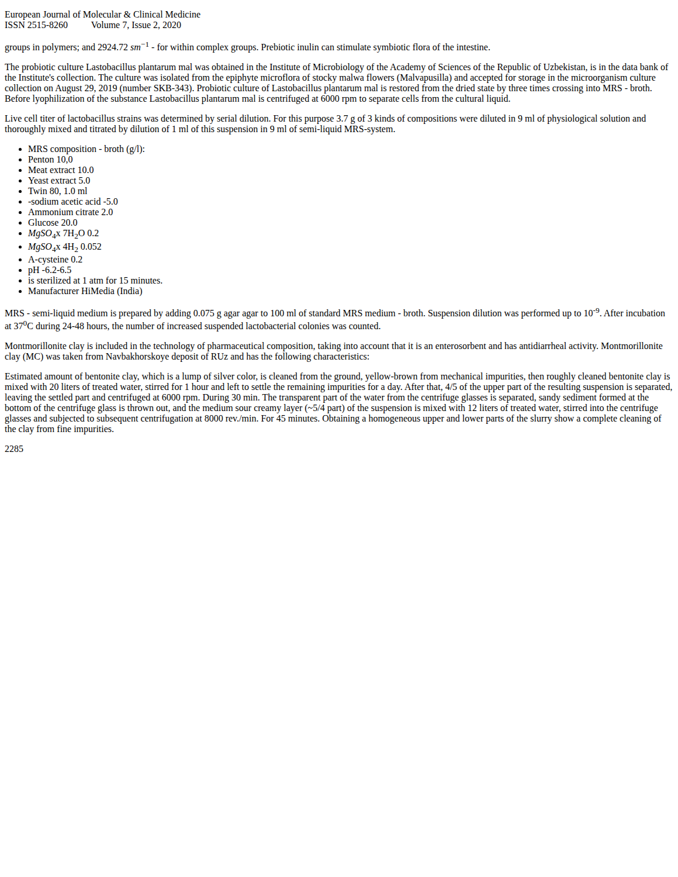European Journal of Molecular & Clinical Medicine
ISSN 2515-8260 Volume 7, Issue 2, 2020
groups in polymers; and 2924.72 sm−1 - for within complex groups. Prebiotic inulin can stimulate symbiotic flora of the intestine.
The probiotic culture Lastobacillus plantarum mal was obtained in the Institute of Microbiology of the Academy of Sciences of the Republic of Uzbekistan, is in the data bank of the Institute's collection. The culture was isolated from the epiphyte microflora of stocky malwa flowers (Malvapusilla) and accepted for storage in the microorganism culture collection on August 29, 2019 (number SKB-343). Probiotic culture of Lastobacillus plantarum mal is restored from the dried state by three times crossing into MRS - broth. Before lyophilization of the substance Lastobacillus plantarum mal is centrifuged at 6000 rpm to separate cells from the cultural liquid.
Live cell titer of lactobacillus strains was determined by serial dilution. For this purpose 3.7 g of 3 kinds of compositions were diluted in 9 ml of physiological solution and thoroughly mixed and titrated by dilution of 1 ml of this suspension in 9 ml of semi-liquid MRS-system.
MRS composition - broth (g/l):
Penton 10,0
Meat extract 10.0
Yeast extract 5.0
Twin 80, 1.0 ml
-sodium acetic acid -5.0
Ammonium citrate 2.0
Glucose 20.0
MgSO4x 7H2O 0.2
MgSO4x 4H2 0.052
A-cysteine 0.2
pH -6.2-6.5
is sterilized at 1 atm for 15 minutes.
Manufacturer HiMedia (India)
MRS - semi-liquid medium is prepared by adding 0.075 g agar agar to 100 ml of standard MRS medium - broth. Suspension dilution was performed up to 10-9. After incubation at 370C during 24-48 hours, the number of increased suspended lactobacterial colonies was counted.
Montmorillonite clay is included in the technology of pharmaceutical composition, taking into account that it is an enterosorbent and has antidiarrheal activity. Montmorillonite clay (MC) was taken from Navbakhorskoye deposit of RUz and has the following characteristics:
Estimated amount of bentonite clay, which is a lump of silver color, is cleaned from the ground, yellow-brown from mechanical impurities, then roughly cleaned bentonite clay is mixed with 20 liters of treated water, stirred for 1 hour and left to settle the remaining impurities for a day. After that, 4/5 of the upper part of the resulting suspension is separated, leaving the settled part and centrifuged at 6000 rpm. During 30 min. The transparent part of the water from the centrifuge glasses is separated, sandy sediment formed at the bottom of the centrifuge glass is thrown out, and the medium sour creamy layer (~5/4 part) of the suspension is mixed with 12 liters of treated water, stirred into the centrifuge glasses and subjected to subsequent centrifugation at 8000 rev./min. For 45 minutes. Obtaining a homogeneous upper and lower parts of the slurry show a complete cleaning of the clay from fine impurities.
2285